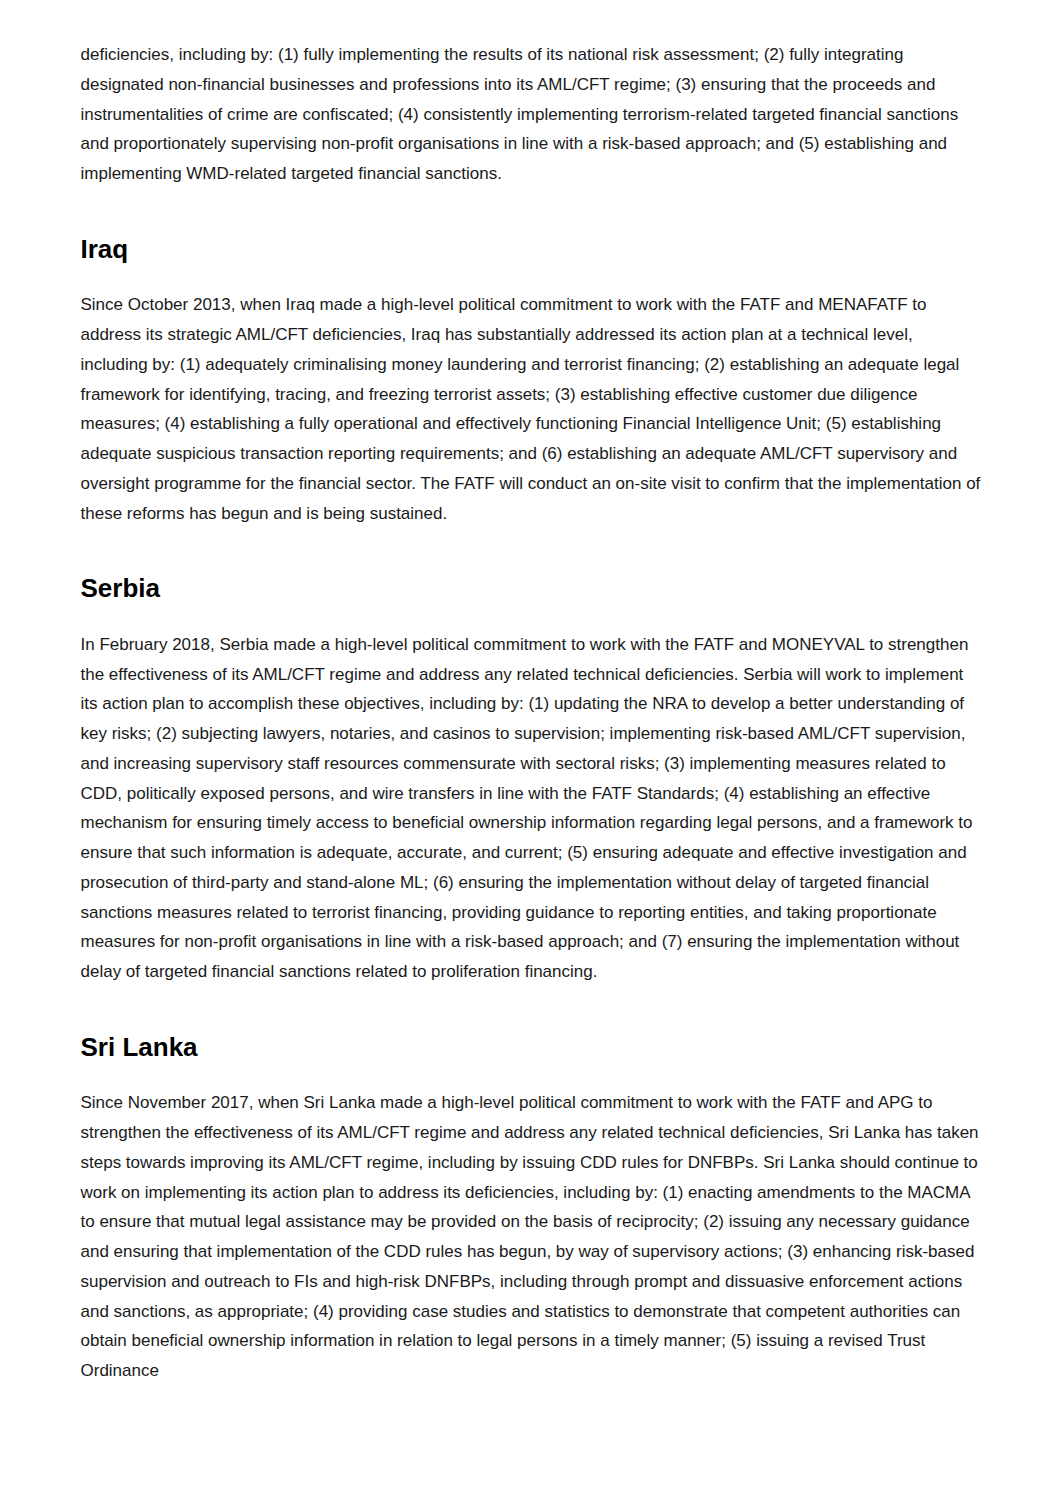deficiencies, including by: (1) fully implementing the results of its national risk assessment; (2) fully integrating designated non-financial businesses and professions into its AML/CFT regime; (3) ensuring that the proceeds and instrumentalities of crime are confiscated; (4) consistently implementing terrorism-related targeted financial sanctions and proportionately supervising non-profit organisations in line with a risk-based approach; and (5) establishing and implementing WMD-related targeted financial sanctions.
Iraq
Since October 2013, when Iraq made a high-level political commitment to work with the FATF and MENAFATF to address its strategic AML/CFT deficiencies, Iraq has substantially addressed its action plan at a technical level, including by: (1) adequately criminalising money laundering and terrorist financing; (2) establishing an adequate legal framework for identifying, tracing, and freezing terrorist assets; (3) establishing effective customer due diligence measures; (4) establishing a fully operational and effectively functioning Financial Intelligence Unit; (5) establishing adequate suspicious transaction reporting requirements; and (6) establishing an adequate AML/CFT supervisory and oversight programme for the financial sector. The FATF will conduct an on-site visit to confirm that the implementation of these reforms has begun and is being sustained.
Serbia
In February 2018, Serbia made a high-level political commitment to work with the FATF and MONEYVAL to strengthen the effectiveness of its AML/CFT regime and address any related technical deficiencies. Serbia will work to implement its action plan to accomplish these objectives, including by: (1) updating the NRA to develop a better understanding of key risks; (2) subjecting lawyers, notaries, and casinos to supervision; implementing risk-based AML/CFT supervision, and increasing supervisory staff resources commensurate with sectoral risks; (3) implementing measures related to CDD, politically exposed persons, and wire transfers in line with the FATF Standards; (4) establishing an effective mechanism for ensuring timely access to beneficial ownership information regarding legal persons, and a framework to ensure that such information is adequate, accurate, and current; (5) ensuring adequate and effective investigation and prosecution of third-party and stand-alone ML; (6) ensuring the implementation without delay of targeted financial sanctions measures related to terrorist financing, providing guidance to reporting entities, and taking proportionate measures for non-profit organisations in line with a risk-based approach; and (7) ensuring the implementation without delay of targeted financial sanctions related to proliferation financing.
Sri Lanka
Since November 2017, when Sri Lanka made a high-level political commitment to work with the FATF and APG to strengthen the effectiveness of its AML/CFT regime and address any related technical deficiencies, Sri Lanka has taken steps towards improving its AML/CFT regime, including by issuing CDD rules for DNFBPs. Sri Lanka should continue to work on implementing its action plan to address its deficiencies, including by: (1) enacting amendments to the MACMA to ensure that mutual legal assistance may be provided on the basis of reciprocity; (2) issuing any necessary guidance and ensuring that implementation of the CDD rules has begun, by way of supervisory actions; (3) enhancing risk-based supervision and outreach to FIs and high-risk DNFBPs, including through prompt and dissuasive enforcement actions and sanctions, as appropriate; (4) providing case studies and statistics to demonstrate that competent authorities can obtain beneficial ownership information in relation to legal persons in a timely manner; (5) issuing a revised Trust Ordinance